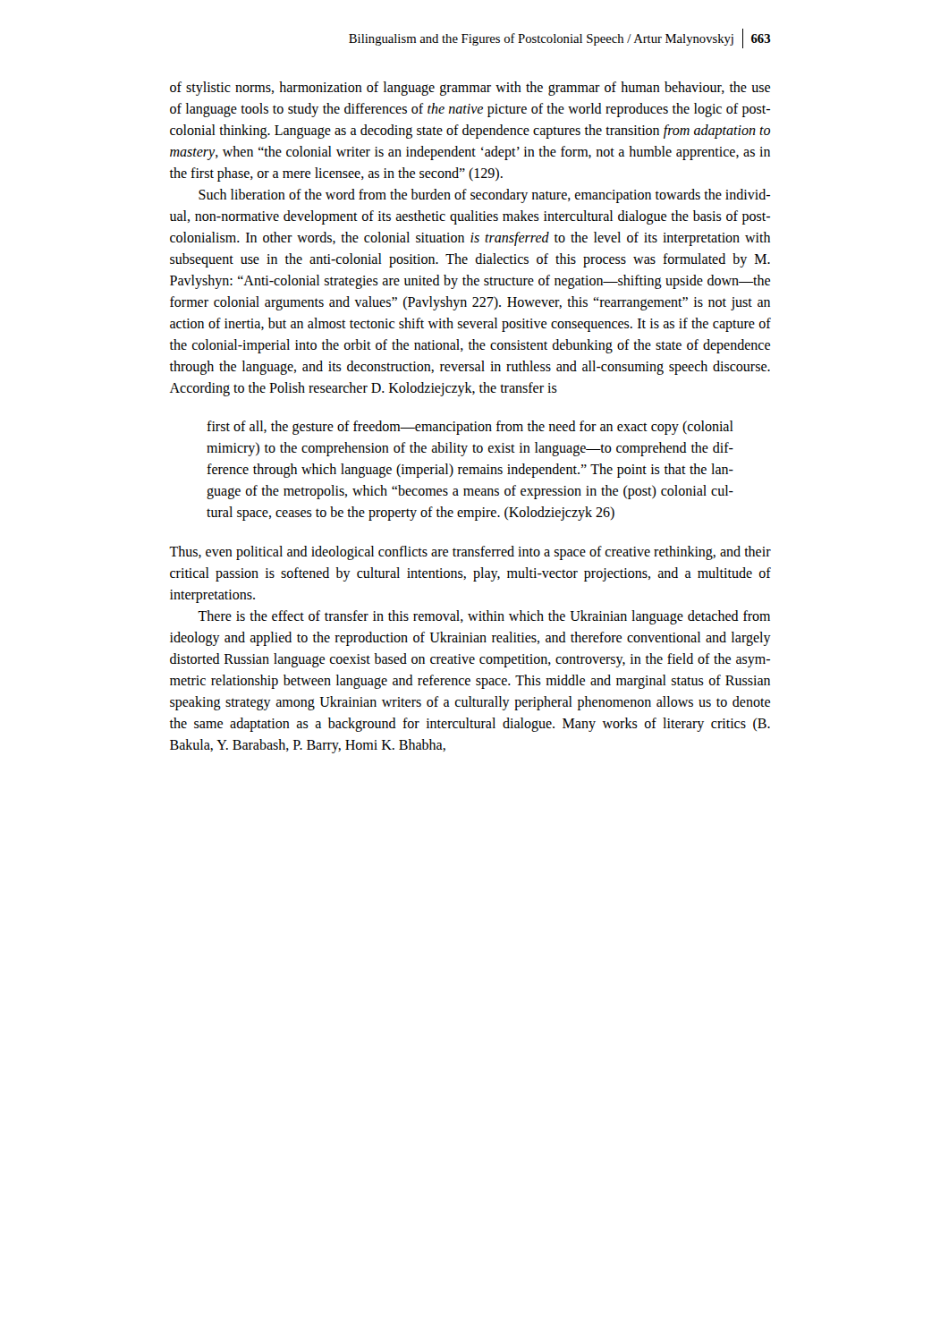Bilingualism and the Figures of Postcolonial Speech / Artur Malynovskyj 663
of stylistic norms, harmonization of language grammar with the grammar of human behaviour, the use of language tools to study the differences of the native picture of the world reproduces the logic of postcolonial thinking. Language as a decoding state of dependence captures the transition from adaptation to mastery, when “the colonial writer is an independent ‘adept’ in the form, not a humble apprentice, as in the first phase, or a mere licensee, as in the second” (129).
Such liberation of the word from the burden of secondary nature, emancipation towards the individual, non-normative development of its aesthetic qualities makes intercultural dialogue the basis of postcolonialism. In other words, the colonial situation is transferred to the level of its interpretation with subsequent use in the anti-colonial position. The dialectics of this process was formulated by M. Pavlyshyn: “Anti-colonial strategies are united by the structure of negation—shifting upside down—the former colonial arguments and values” (Pavlyshyn 227). However, this “rearrangement” is not just an action of inertia, but an almost tectonic shift with several positive consequences. It is as if the capture of the colonial-imperial into the orbit of the national, the consistent debunking of the state of dependence through the language, and its deconstruction, reversal in ruthless and all-consuming speech discourse. According to the Polish researcher D. Kolodziejczyk, the transfer is
first of all, the gesture of freedom—emancipation from the need for an exact copy (colonial mimicry) to the comprehension of the ability to exist in language—to comprehend the difference through which language (imperial) remains independent.” The point is that the language of the metropolis, which “becomes a means of expression in the (post) colonial cultural space, ceases to be the property of the empire. (Kolodziejczyk 26)
Thus, even political and ideological conflicts are transferred into a space of creative rethinking, and their critical passion is softened by cultural intentions, play, multi-vector projections, and a multitude of interpretations.
There is the effect of transfer in this removal, within which the Ukrainian language detached from ideology and applied to the reproduction of Ukrainian realities, and therefore conventional and largely distorted Russian language coexist based on creative competition, controversy, in the field of the asymmetric relationship between language and reference space. This middle and marginal status of Russian speaking strategy among Ukrainian writers of a culturally peripheral phenomenon allows us to denote the same adaptation as a background for intercultural dialogue. Many works of literary critics (B. Bakula, Y. Barabash, P. Barry, Homi K. Bhabha,